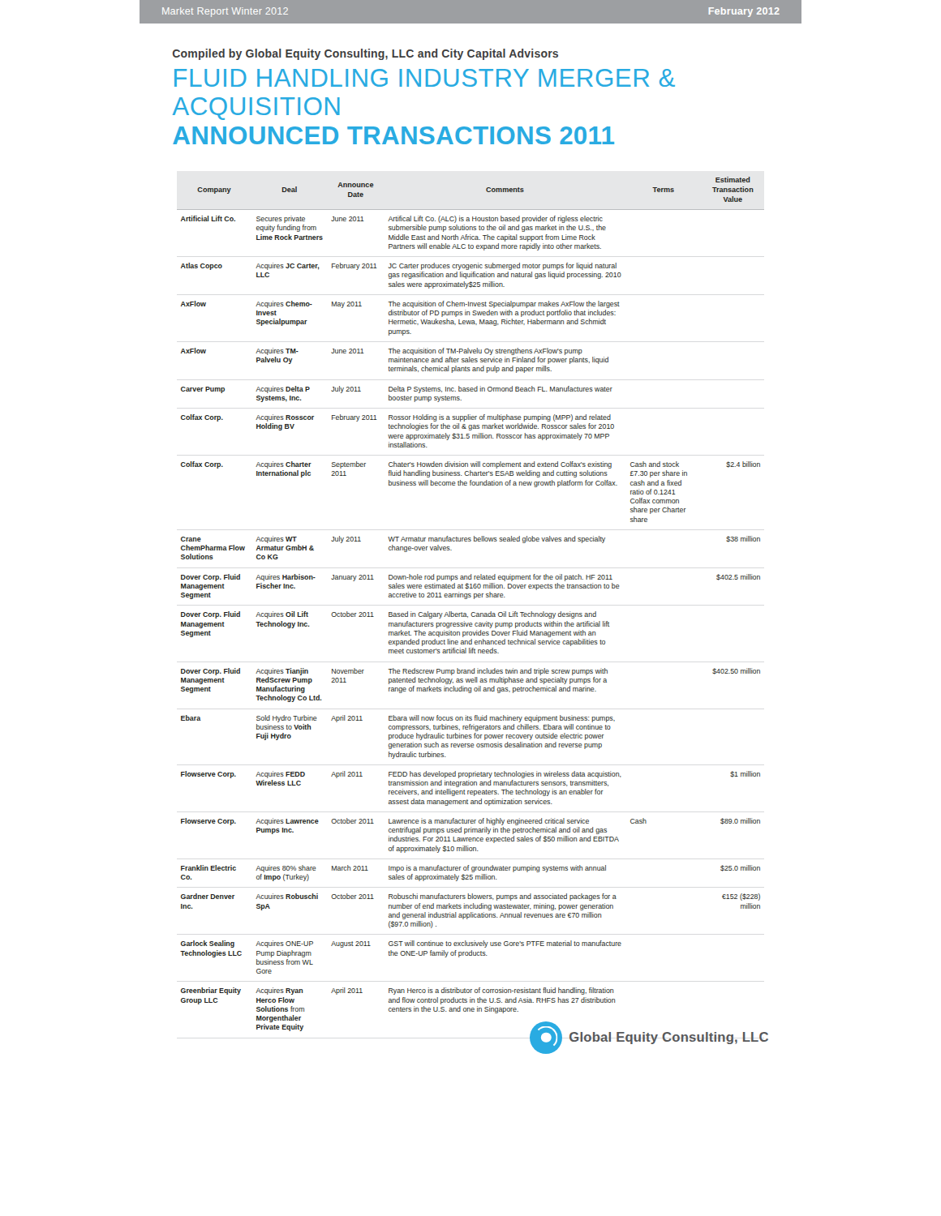Market Report Winter 2012
February 2012
Compiled by Global Equity Consulting, LLC and City Capital Advisors
FLUID HANDLING INDUSTRY MERGER & ACQUISITION ANNOUNCED TRANSACTIONS 2011
| Company | Deal | Announce Date | Comments | Terms | Estimated Transaction Value |
| --- | --- | --- | --- | --- | --- |
| Artificial Lift Co. | Secures private equity funding from Lime Rock Partners | June 2011 | Artifical Lift Co. (ALC) is a Houston based provider of rigless electric submersible pump solutions to the oil and gas market in the U.S., the Middle East and North Africa. The capital support from Lime Rock Partners will enable ALC to expand more rapidly into other markets. | | |
| Atlas Copco | Acquires JC Carter, LLC | February 2011 | JC Carter produces cryogenic submerged motor pumps for liquid natural gas regasification and liquification and natural gas liquid processing. 2010 sales were approximately$25 million. | | |
| AxFlow | Acquires Chemo-Invest Specialpumpar | May 2011 | The acquisition of Chem-Invest Specialpumpar makes AxFlow the largest distributor of PD pumps in Sweden with a product portfolio that includes: Hermetic, Waukesha, Lewa, Maag, Richter, Habermann and Schmidt pumps. | | |
| AxFlow | Acquires TM-Palvelu Oy | June 2011 | The acquisition of TM-Palvelu Oy strengthens AxFlow's pump maintenance and after sales service in Finland for power plants, liquid terminals, chemical plants and pulp and paper mills. | | |
| Carver Pump | Acquires Delta P Systems, Inc. | July 2011 | Delta P Systems, Inc. based in Ormond Beach FL. Manufactures water booster pump systems. | | |
| Colfax Corp. | Acquires Rosscor Holding BV | February 2011 | Rossor Holding is a supplier of multiphase pumping (MPP) and related technologies for the oil & gas market worldwide. Rosscor sales for 2010 were approximately $31.5 million. Rosscor has approximately 70 MPP installations. | | |
| Colfax Corp. | Acquires Charter International plc | September 2011 | Chater's Howden division will complement and extend Colfax's existing fluid handling business. Charter's ESAB welding and cutting solutions business will become the foundation of a new growth platform for Colfax. | Cash and stock £7.30 per share in cash and a fixed ratio of 0.1241 Colfax common share per Charter share | $2.4 billion |
| Crane ChemPharma Flow Solutions | Acquires WT Armatur GmbH & Co KG | July 2011 | WT Armatur manufactures bellows sealed globe valves and specialty change-over valves. | | $38 million |
| Dover Corp. Fluid Management Segment | Aquires Harbison-Fischer Inc. | January 2011 | Down-hole rod pumps and related equipment for the oil patch. HF 2011 sales were estimated at $160 million. Dover expects the transaction to be accretive to 2011 earnings per share. | | $402.5 million |
| Dover Corp. Fluid Management Segment | Acquires Oil Lift Technology Inc. | October 2011 | Based in Calgary Alberta, Canada Oil Lift Technology designs and manufacturers progressive cavity pump products within the artificial lift market. The acquisiton provides Dover Fluid Management with an expanded product line and enhanced technical service capabilities to meet customer's artificial lift needs. | | |
| Dover Corp. Fluid Management Segment | Acquires Tianjin RedScrew Pump Manufacturing Technology Co Ltd. | November 2011 | The Redscrew Pump brand includes twin and triple screw pumps with patented technology, as well as multiphase and specialty pumps for a range of markets including oil and gas, petrochemical and marine. | | $402.50 million |
| Ebara | Sold Hydro Turbine business to Voith Fuji Hydro | April 2011 | Ebara will now focus on its fluid machinery equipment business: pumps, compressors, turbines, refrigerators and chillers. Ebara will continue to produce hydraulic turbines for power recovery outside electric power generation such as reverse osmosis desalination and reverse pump hydraulic turbines. | | |
| Flowserve Corp. | Acquires FEDD Wireless LLC | April 2011 | FEDD has developed proprietary technologies in wireless data acquistion, transmission and integration and manufacturers sensors, transmitters, receivers, and intelligent repeaters. The technology is an enabler for assest data management and optimization services. | | $1 million |
| Flowserve Corp. | Acquires Lawrence Pumps Inc. | October 2011 | Lawrence is a manufacturer of highly engineered critical service centrifugal pumps used primarily in the petrochemical and oil and gas industries. For 2011 Lawrence expected sales of $50 million and EBITDA of approximately $10 million. | Cash | $89.0 million |
| Franklin Electric Co. | Aquires 80% share of Impo (Turkey) | March 2011 | Impo is a manufacturer of groundwater pumping systems with annual sales of approximately $25 million. | | $25.0 million |
| Gardner Denver Inc. | Acuuires Robuschi SpA | October 2011 | Robuschi manufacturers blowers, pumps and associated packages for a number of end markets including wastewater, mining, power generation and general industrial applications. Annual revenues are €70 million ($97.0 million) . | | €152 ($228) million |
| Garlock Sealing Technologies LLC | Acquires ONE-UP Pump Diaphragm business from WL Gore | August 2011 | GST will continue to exclusively use Gore's PTFE material to manufacture the ONE-UP family of products. | | |
| Greenbriar Equity Group LLC | Acquires Ryan Herco Flow Solutions from Morgenthaler Private Equity | April 2011 | Ryan Herco is a distributor of corrosion-resistant fluid handling, filtration and flow control products in the U.S. and Asia. RHFS has 27 distribution centers in the U.S. and one in Singapore. | | |
Global Equity Consulting, LLC